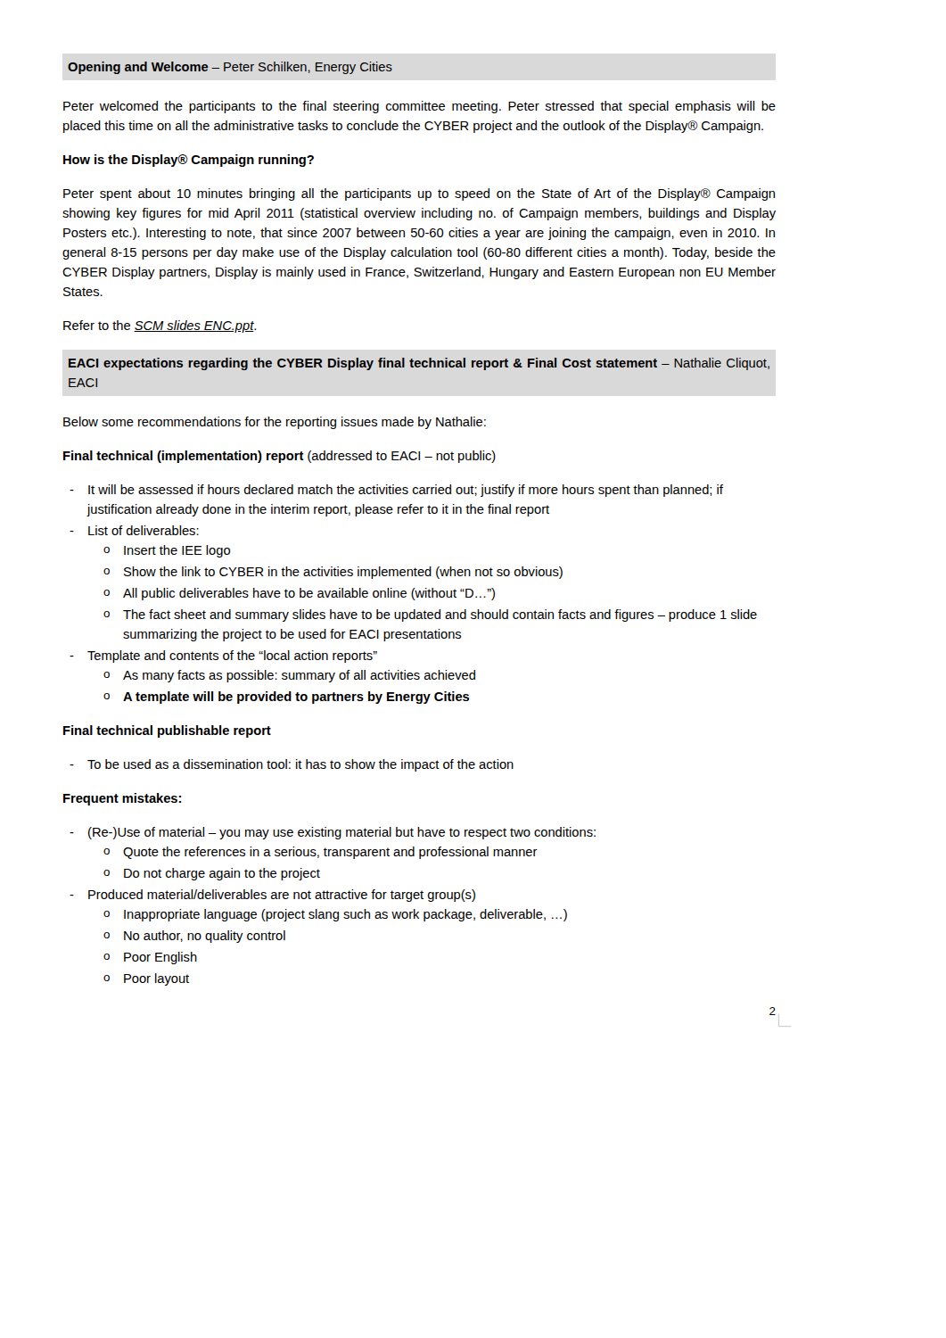Opening and Welcome – Peter Schilken, Energy Cities
Peter welcomed the participants to the final steering committee meeting. Peter stressed that special emphasis will be placed this time on all the administrative tasks to conclude the CYBER project and the outlook of the Display® Campaign.
How is the Display® Campaign running?
Peter spent about 10 minutes bringing all the participants up to speed on the State of Art of the Display® Campaign showing key figures for mid April 2011 (statistical overview including no. of Campaign members, buildings and Display Posters etc.). Interesting to note, that since 2007 between 50-60 cities a year are joining the campaign, even in 2010. In general 8-15 persons per day make use of the Display calculation tool (60-80 different cities a month). Today, beside the CYBER Display partners, Display is mainly used in France, Switzerland, Hungary and Eastern European non EU Member States.
Refer to the SCM slides ENC.ppt.
EACI expectations regarding the CYBER Display final technical report & Final Cost statement – Nathalie Cliquot, EACI
Below some recommendations for the reporting issues made by Nathalie:
Final technical (implementation) report (addressed to EACI – not public)
It will be assessed if hours declared match the activities carried out; justify if more hours spent than planned; if justification already done in the interim report, please refer to it in the final report
List of deliverables:
Insert the IEE logo
Show the link to CYBER in the activities implemented (when not so obvious)
All public deliverables have to be available online (without “D…”)
The fact sheet and summary slides have to be updated and should contain facts and figures – produce 1 slide summarizing the project to be used for EACI presentations
Template and contents of the “local action reports”
As many facts as possible: summary of all activities achieved
A template will be provided to partners by Energy Cities
Final technical publishable report
To be used as a dissemination tool: it has to show the impact of the action
Frequent mistakes:
(Re-)Use of material – you may use existing material but have to respect two conditions:
Quote the references in a serious, transparent and professional manner
Do not charge again to the project
Produced material/deliverables are not attractive for target group(s)
Inappropriate language (project slang such as work package, deliverable, …)
No author, no quality control
Poor English
Poor layout
2